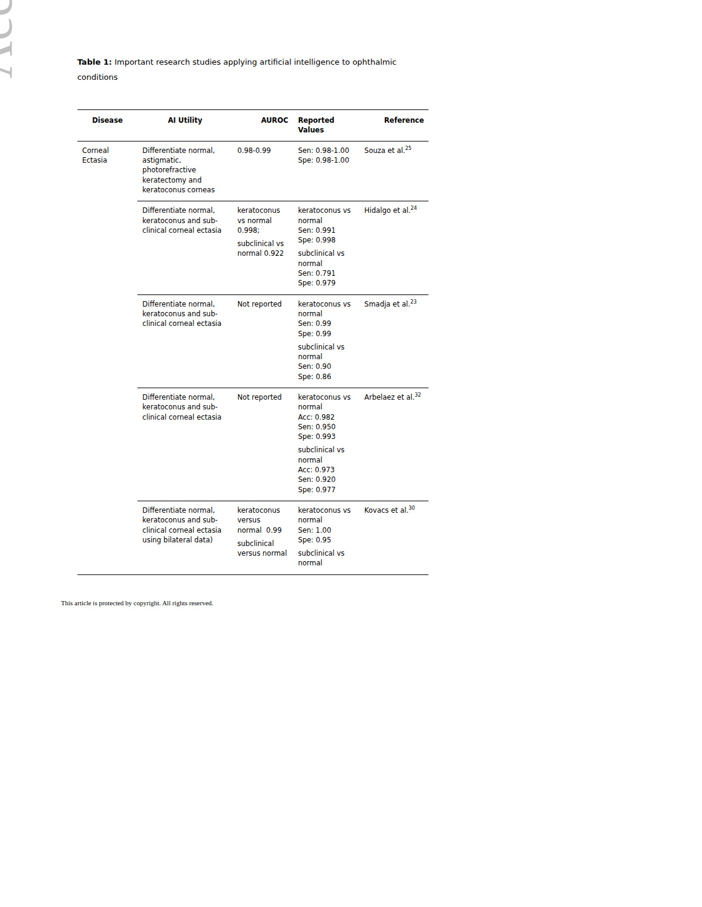Accepted Article
Table 1: Important research studies applying artificial intelligence to ophthalmic conditions
| Disease | AI Utility | AUROC | Reported Values | Reference |
| --- | --- | --- | --- | --- |
| Corneal Ectasia | Differentiate normal, astigmatic, photorefractive keratectomy and keratoconus corneas | 0.98-0.99 | Sen: 0.98-1.00 Spe: 0.98-1.00 | Souza et al. 25 |
| Differentiate normal, keratoconus and sub-clinical corneal ectasia | keratoconus vs normal 0.998; subclinical vs normal 0.922 | keratoconus vs normal Sen: 0.991 Spe: 0.998 subclinical vs normal Sen: 0.791 Spe: 0.979 | Hidalgo et al. 24 |
| Differentiate normal, keratoconus and sub-clinical corneal ectasia | Not reported | keratoconus vs normal Sen: 0.99 Spe: 0.99 subclinical vs normal Sen: 0.90 Spe: 0.86 | Smadja et al. 23 |
| Differentiate normal, keratoconus and sub-clinical corneal ectasia | Not reported | keratoconus vs normal Acc: 0.982 Sen: 0.950 Spe: 0.993 subclinical vs normal Acc: 0.973 Sen: 0.920 Spe: 0.977 | Arbelaez et al. 32 |
| Differentiate normal, keratoconus and sub-clinical corneal ectasia using bilateral data) | keratoconus versus normal 0.99 subclinical versus normal | keratoconus vs normal Sen: 1.00 Spe: 0.95 subclinical vs normal | Kovacs et al. 30 |
This article is protected by copyright. All rights reserved.